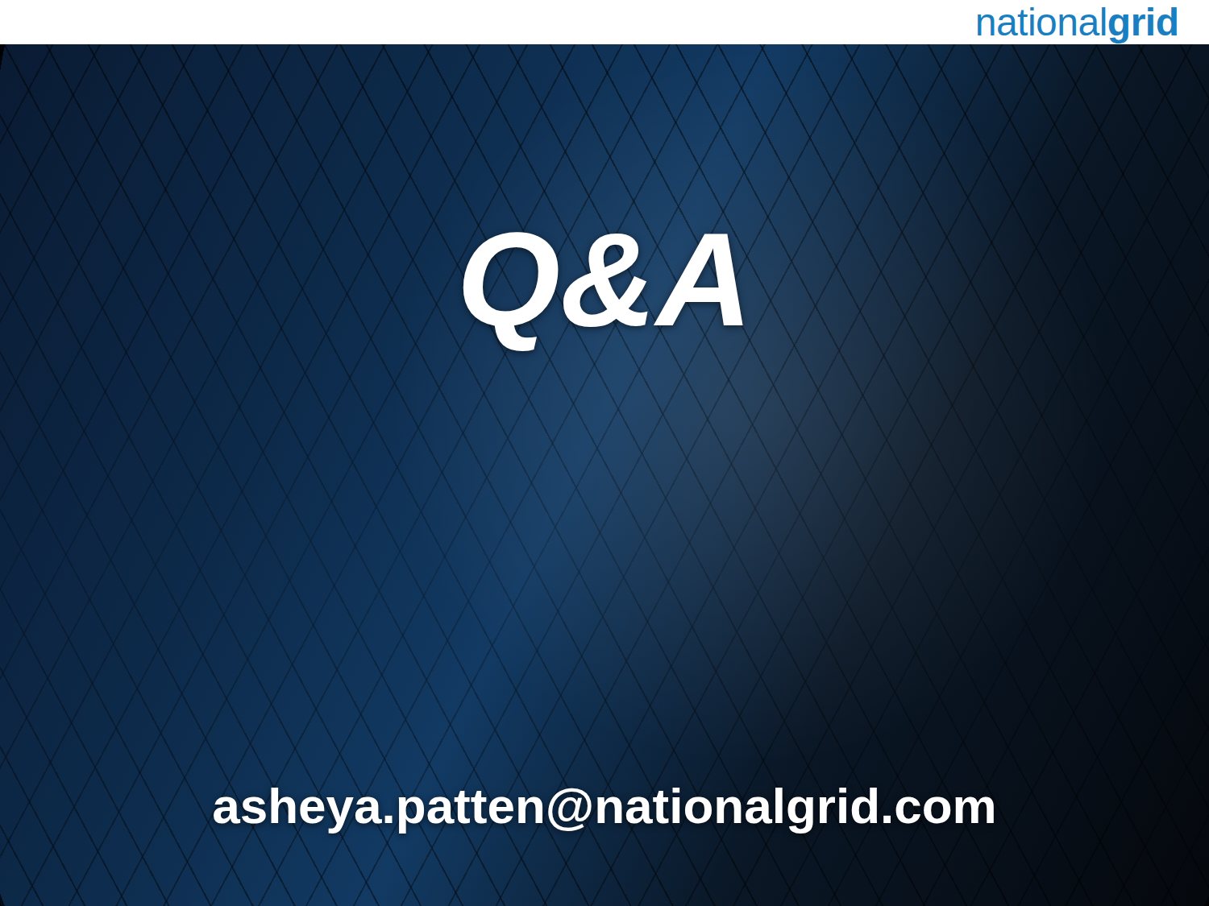nationalgrid
Q&A
asheya.patten@nationalgrid.com